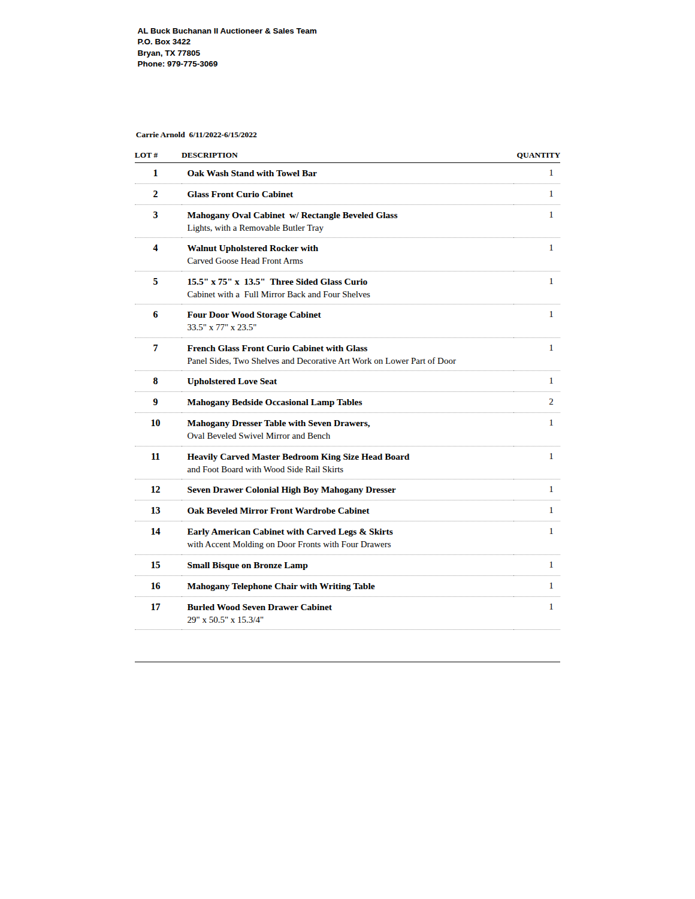AL Buck Buchanan II Auctioneer & Sales Team
P.O. Box 3422
Bryan, TX 77805
Phone: 979-775-3069
Carrie Arnold 6/11/2022-6/15/2022
| LOT # | DESCRIPTION | QUANTITY |
| --- | --- | --- |
| 1 | Oak Wash Stand with Towel Bar | 1 |
| 2 | Glass Front Curio Cabinet | 1 |
| 3 | Mahogany Oval Cabinet w/ Rectangle Beveled Glass Lights, with a Removable Butler Tray | 1 |
| 4 | Walnut Upholstered Rocker with Carved Goose Head Front Arms | 1 |
| 5 | 15.5" x 75" x 13.5" Three Sided Glass Curio Cabinet with a Full Mirror Back and Four Shelves | 1 |
| 6 | Four Door Wood Storage Cabinet 33.5" x 77" x 23.5" | 1 |
| 7 | French Glass Front Curio Cabinet with Glass Panel Sides, Two Shelves and Decorative Art Work on Lower Part of Door | 1 |
| 8 | Upholstered Love Seat | 1 |
| 9 | Mahogany Bedside Occasional Lamp Tables | 2 |
| 10 | Mahogany Dresser Table with Seven Drawers, Oval Beveled Swivel Mirror and Bench | 1 |
| 11 | Heavily Carved Master Bedroom King Size Head Board and Foot Board with Wood Side Rail Skirts | 1 |
| 12 | Seven Drawer Colonial High Boy Mahogany Dresser | 1 |
| 13 | Oak Beveled Mirror Front Wardrobe Cabinet | 1 |
| 14 | Early American Cabinet with Carved Legs & Skirts with Accent Molding on Door Fronts with Four Drawers | 1 |
| 15 | Small Bisque on Bronze Lamp | 1 |
| 16 | Mahogany Telephone Chair with Writing Table | 1 |
| 17 | Burled Wood Seven Drawer Cabinet 29" x 50.5" x 15.3/4" | 1 |